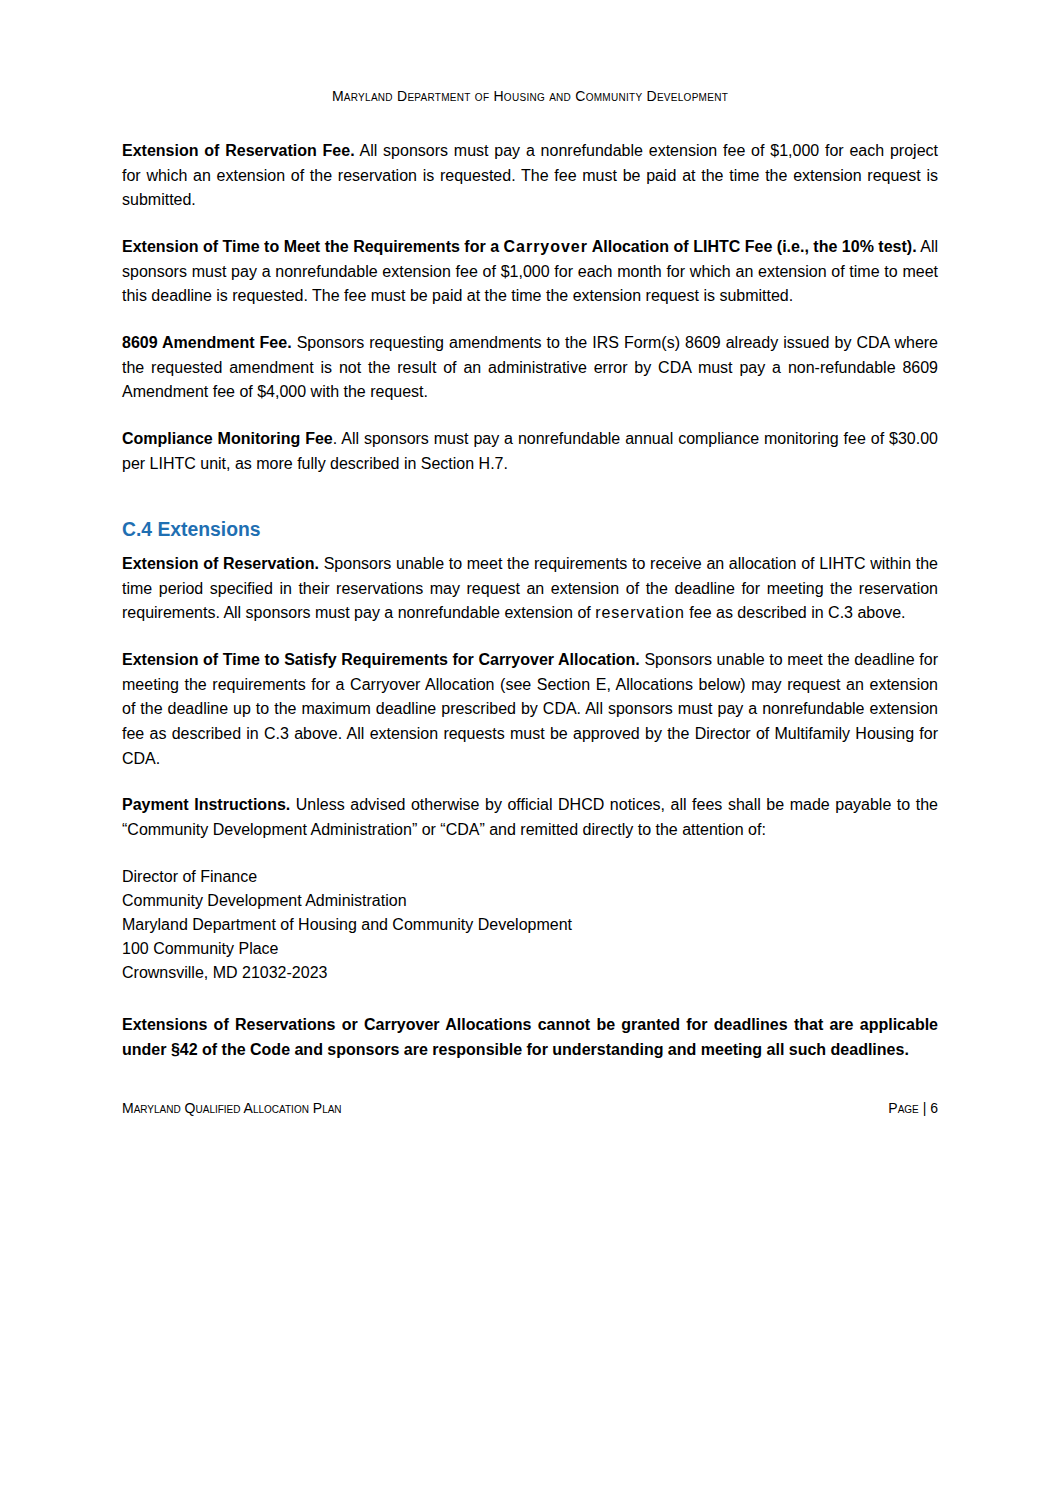Maryland Department of Housing and Community Development
Extension of Reservation Fee. All sponsors must pay a nonrefundable extension fee of $1,000 for each project for which an extension of the reservation is requested. The fee must be paid at the time the extension request is submitted.
Extension of Time to Meet the Requirements for a Carryover Allocation of LIHTC Fee (i.e., the 10% test). All sponsors must pay a nonrefundable extension fee of $1,000 for each month for which an extension of time to meet this deadline is requested. The fee must be paid at the time the extension request is submitted.
8609 Amendment Fee. Sponsors requesting amendments to the IRS Form(s) 8609 already issued by CDA where the requested amendment is not the result of an administrative error by CDA must pay a non-refundable 8609 Amendment fee of $4,000 with the request.
Compliance Monitoring Fee. All sponsors must pay a nonrefundable annual compliance monitoring fee of $30.00 per LIHTC unit, as more fully described in Section H.7.
C.4 Extensions
Extension of Reservation. Sponsors unable to meet the requirements to receive an allocation of LIHTC within the time period specified in their reservations may request an extension of the deadline for meeting the reservation requirements. All sponsors must pay a nonrefundable extension of reservation fee as described in C.3 above.
Extension of Time to Satisfy Requirements for Carryover Allocation. Sponsors unable to meet the deadline for meeting the requirements for a Carryover Allocation (see Section E, Allocations below) may request an extension of the deadline up to the maximum deadline prescribed by CDA. All sponsors must pay a nonrefundable extension fee as described in C.3 above. All extension requests must be approved by the Director of Multifamily Housing for CDA.
Payment Instructions. Unless advised otherwise by official DHCD notices, all fees shall be made payable to the “Community Development Administration” or “CDA” and remitted directly to the attention of:
Director of Finance
Community Development Administration
Maryland Department of Housing and Community Development
100 Community Place
Crownsville, MD 21032-2023
Extensions of Reservations or Carryover Allocations cannot be granted for deadlines that are applicable under §42 of the Code and sponsors are responsible for understanding and meeting all such deadlines.
Maryland Qualified Allocation Plan Page | 6